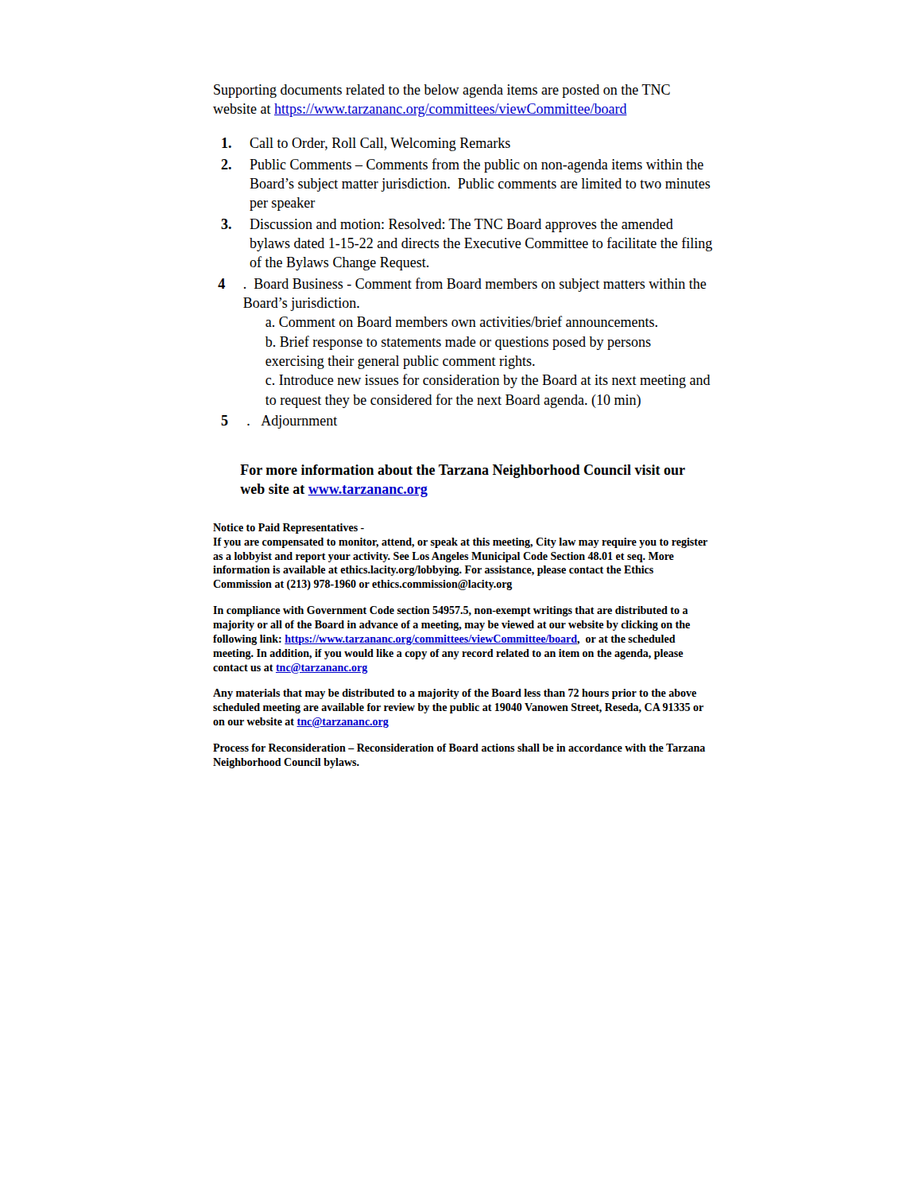Supporting documents related to the below agenda items are posted on the TNC website at https://www.tarzananc.org/committees/viewCommittee/board
1. Call to Order, Roll Call, Welcoming Remarks
2. Public Comments – Comments from the public on non-agenda items within the Board’s subject matter jurisdiction. Public comments are limited to two minutes per speaker
3. Discussion and motion: Resolved: The TNC Board approves the amended bylaws dated 1-15-22 and directs the Executive Committee to facilitate the filing of the Bylaws Change Request.
4. Board Business - Comment from Board members on subject matters within the Board’s jurisdiction.
a. Comment on Board members own activities/brief announcements.
b. Brief response to statements made or questions posed by persons exercising their general public comment rights.
c. Introduce new issues for consideration by the Board at its next meeting and to request they be considered for the next Board agenda. (10 min)
5. Adjournment
For more information about the Tarzana Neighborhood Council visit our web site at www.tarzananc.org
Notice to Paid Representatives -
If you are compensated to monitor, attend, or speak at this meeting, City law may require you to register as a lobbyist and report your activity. See Los Angeles Municipal Code Section 48.01 et seq. More information is available at ethics.lacity.org/lobbying. For assistance, please contact the Ethics Commission at (213) 978-1960 or ethics.commission@lacity.org
In compliance with Government Code section 54957.5, non-exempt writings that are distributed to a majority or all of the Board in advance of a meeting, may be viewed at our website by clicking on the following link: https://www.tarzananc.org/committees/viewCommittee/board, or at the scheduled meeting. In addition, if you would like a copy of any record related to an item on the agenda, please contact us at tnc@tarzananc.org
Any materials that may be distributed to a majority of the Board less than 72 hours prior to the above scheduled meeting are available for review by the public at 19040 Vanowen Street, Reseda, CA 91335 or on our website at tnc@tarzananc.org
Process for Reconsideration – Reconsideration of Board actions shall be in accordance with the Tarzana Neighborhood Council bylaws.